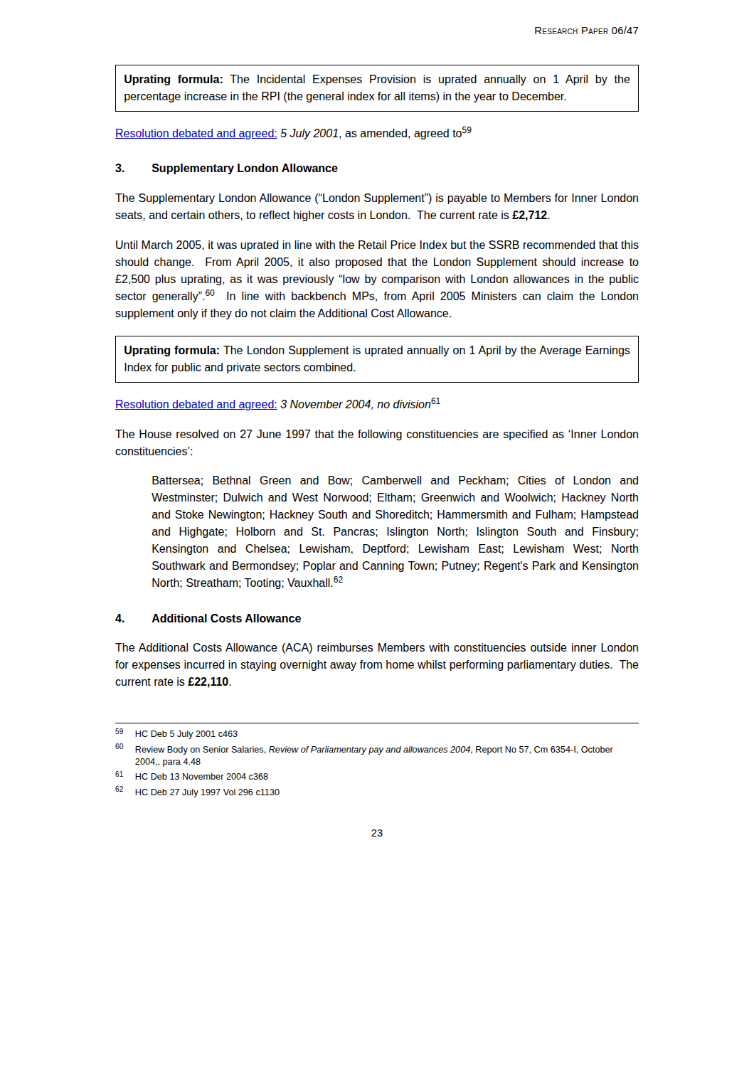Research Paper 06/47
Uprating formula: The Incidental Expenses Provision is uprated annually on 1 April by the percentage increase in the RPI (the general index for all items) in the year to December.
Resolution debated and agreed: 5 July 2001, as amended, agreed to59
3. Supplementary London Allowance
The Supplementary London Allowance (“London Supplement”) is payable to Members for Inner London seats, and certain others, to reflect higher costs in London. The current rate is £2,712.
Until March 2005, it was uprated in line with the Retail Price Index but the SSRB recommended that this should change. From April 2005, it also proposed that the London Supplement should increase to £2,500 plus uprating, as it was previously “low by comparison with London allowances in the public sector generally”.60 In line with backbench MPs, from April 2005 Ministers can claim the London supplement only if they do not claim the Additional Cost Allowance.
Uprating formula: The London Supplement is uprated annually on 1 April by the Average Earnings Index for public and private sectors combined.
Resolution debated and agreed: 3 November 2004, no division61
The House resolved on 27 June 1997 that the following constituencies are specified as ‘Inner London constituencies’:
Battersea; Bethnal Green and Bow; Camberwell and Peckham; Cities of London and Westminster; Dulwich and West Norwood; Eltham; Greenwich and Woolwich; Hackney North and Stoke Newington; Hackney South and Shoreditch; Hammersmith and Fulham; Hampstead and Highgate; Holborn and St. Pancras; Islington North; Islington South and Finsbury; Kensington and Chelsea; Lewisham, Deptford; Lewisham East; Lewisham West; North Southwark and Bermondsey; Poplar and Canning Town; Putney; Regent's Park and Kensington North; Streatham; Tooting; Vauxhall.62
4. Additional Costs Allowance
The Additional Costs Allowance (ACA) reimburses Members with constituencies outside inner London for expenses incurred in staying overnight away from home whilst performing parliamentary duties. The current rate is £22,110.
59 HC Deb 5 July 2001 c463
60 Review Body on Senior Salaries, Review of Parliamentary pay and allowances 2004, Report No 57, Cm 6354-I, October 2004,, para 4.48
61 HC Deb 13 November 2004 c368
62 HC Deb 27 July 1997 Vol 296 c1130
23